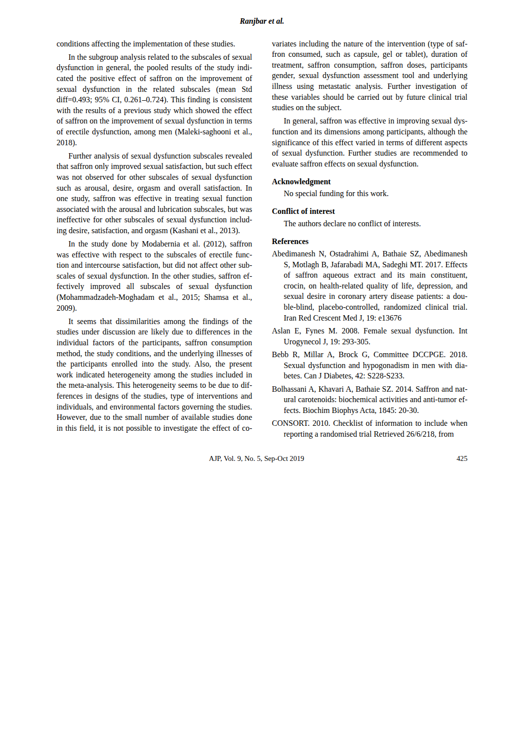Ranjbar et al.
conditions affecting the implementation of these studies.
In the subgroup analysis related to the subscales of sexual dysfunction in general, the pooled results of the study indicated the positive effect of saffron on the improvement of sexual dysfunction in the related subscales (mean Std diff=0.493; 95% CI, 0.261–0.724). This finding is consistent with the results of a previous study which showed the effect of saffron on the improvement of sexual dysfunction in terms of erectile dysfunction, among men (Maleki-saghooni et al., 2018).
Further analysis of sexual dysfunction subscales revealed that saffron only improved sexual satisfaction, but such effect was not observed for other subscales of sexual dysfunction such as arousal, desire, orgasm and overall satisfaction. In one study, saffron was effective in treating sexual function associated with the arousal and lubrication subscales, but was ineffective for other subscales of sexual dysfunction including desire, satisfaction, and orgasm (Kashani et al., 2013).
In the study done by Modabernia et al. (2012), saffron was effective with respect to the subscales of erectile function and intercourse satisfaction, but did not affect other subscales of sexual dysfunction. In the other studies, saffron effectively improved all subscales of sexual dysfunction (Mohammadzadeh-Moghadam et al., 2015; Shamsa et al., 2009).
It seems that dissimilarities among the findings of the studies under discussion are likely due to differences in the individual factors of the participants, saffron consumption method, the study conditions, and the underlying illnesses of the participants enrolled into the study. Also, the present work indicated heterogeneity among the studies included in the meta-analysis. This heterogeneity seems to be due to differences in designs of the studies, type of interventions and individuals, and environmental factors governing the studies. However, due to the small number of available studies done in this field, it is not possible to investigate the effect of covariates including the nature of the intervention (type of saffron consumed, such as capsule, gel or tablet), duration of treatment, saffron consumption, saffron doses, participants gender, sexual dysfunction assessment tool and underlying illness using metastatic analysis. Further investigation of these variables should be carried out by future clinical trial studies on the subject.
In general, saffron was effective in improving sexual dysfunction and its dimensions among participants, although the significance of this effect varied in terms of different aspects of sexual dysfunction. Further studies are recommended to evaluate saffron effects on sexual dysfunction.
Acknowledgment
No special funding for this work.
Conflict of interest
The authors declare no conflict of interests.
References
Abedimanesh N, Ostadrahimi A, Bathaie SZ, Abedimanesh S, Motlagh B, Jafarabadi MA, Sadeghi MT. 2017. Effects of saffron aqueous extract and its main constituent, crocin, on health-related quality of life, depression, and sexual desire in coronary artery disease patients: a double-blind, placebo-controlled, randomized clinical trial. Iran Red Crescent Med J, 19: e13676
Aslan E, Fynes M. 2008. Female sexual dysfunction. Int Urogynecol J, 19: 293-305.
Bebb R, Millar A, Brock G, Committee DCCPGE. 2018. Sexual dysfunction and hypogonadism in men with diabetes. Can J Diabetes, 42: S228-S233.
Bolhassani A, Khavari A, Bathaie SZ. 2014. Saffron and natural carotenoids: biochemical activities and anti-tumor effects. Biochim Biophys Acta, 1845: 20-30.
CONSORT. 2010. Checklist of information to include when reporting a randomised trial Retrieved 26/6/218, from
AJP, Vol. 9, No. 5, Sep-Oct 2019
425